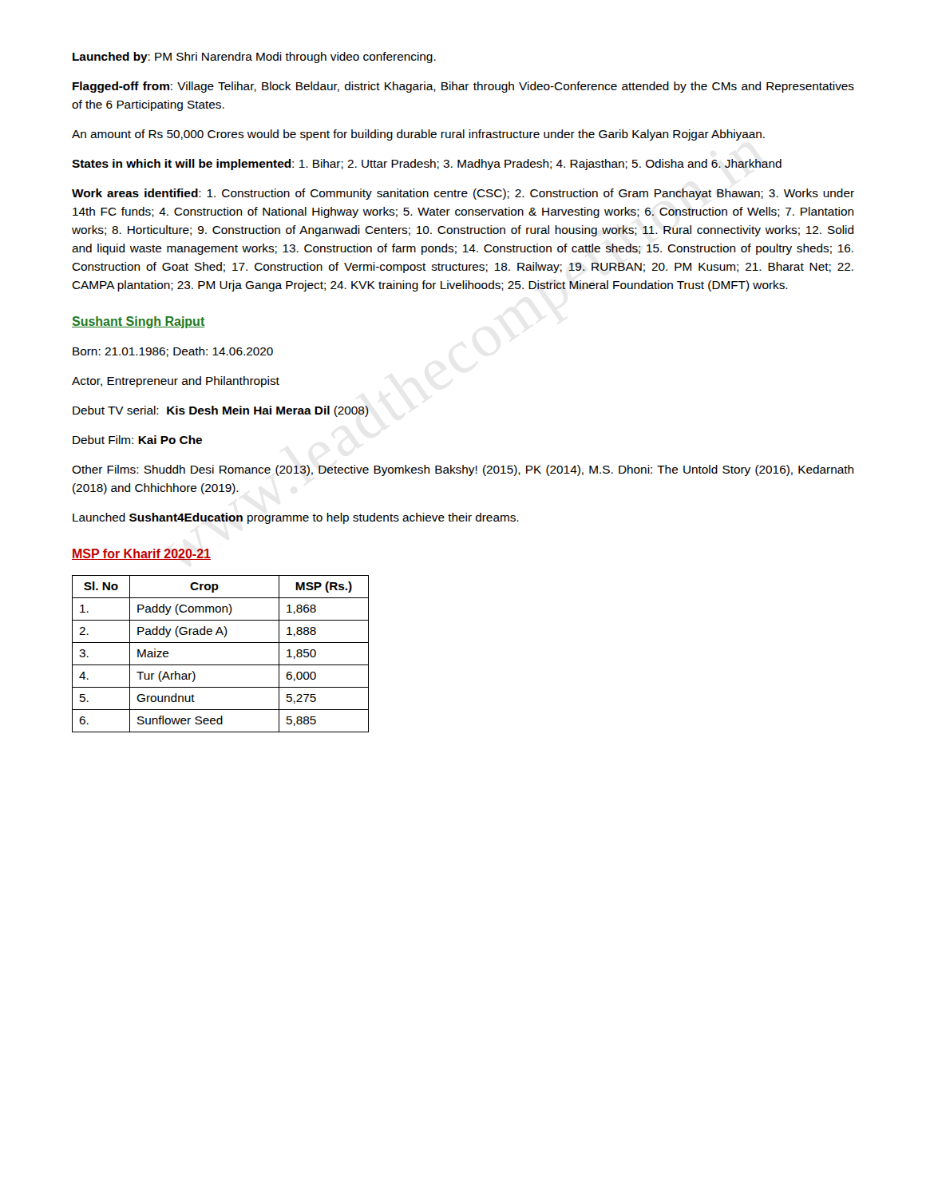www.leadthecompetition.in
Launched by: PM Shri Narendra Modi through video conferencing.
Flagged-off from: Village Telihar, Block Beldaur, district Khagaria, Bihar through Video-Conference attended by the CMs and Representatives of the 6 Participating States.
An amount of Rs 50,000 Crores would be spent for building durable rural infrastructure under the Garib Kalyan Rojgar Abhiyaan.
States in which it will be implemented: 1. Bihar; 2. Uttar Pradesh; 3. Madhya Pradesh; 4. Rajasthan; 5. Odisha and 6. Jharkhand
Work areas identified: 1. Construction of Community sanitation centre (CSC); 2. Construction of Gram Panchayat Bhawan; 3. Works under 14th FC funds; 4. Construction of National Highway works; 5. Water conservation & Harvesting works; 6. Construction of Wells; 7. Plantation works; 8. Horticulture; 9. Construction of Anganwadi Centers; 10. Construction of rural housing works; 11. Rural connectivity works; 12. Solid and liquid waste management works; 13. Construction of farm ponds; 14. Construction of cattle sheds; 15. Construction of poultry sheds; 16. Construction of Goat Shed; 17. Construction of Vermi-compost structures; 18. Railway; 19. RURBAN; 20. PM Kusum; 21. Bharat Net; 22. CAMPA plantation; 23. PM Urja Ganga Project; 24. KVK training for Livelihoods; 25. District Mineral Foundation Trust (DMFT) works.
Sushant Singh Rajput
Born: 21.01.1986; Death: 14.06.2020
Actor, Entrepreneur and Philanthropist
Debut TV serial: Kis Desh Mein Hai Meraa Dil (2008)
Debut Film: Kai Po Che
Other Films: Shuddh Desi Romance (2013), Detective Byomkesh Bakshy! (2015), PK (2014), M.S. Dhoni: The Untold Story (2016), Kedarnath (2018) and Chhichhore (2019).
Launched Sushant4Education programme to help students achieve their dreams.
MSP for Kharif 2020-21
| Sl. No | Crop | MSP (Rs.) |
| --- | --- | --- |
| 1. | Paddy (Common) | 1,868 |
| 2. | Paddy (Grade A) | 1,888 |
| 3. | Maize | 1,850 |
| 4. | Tur (Arhar) | 6,000 |
| 5. | Groundnut | 5,275 |
| 6. | Sunflower Seed | 5,885 |